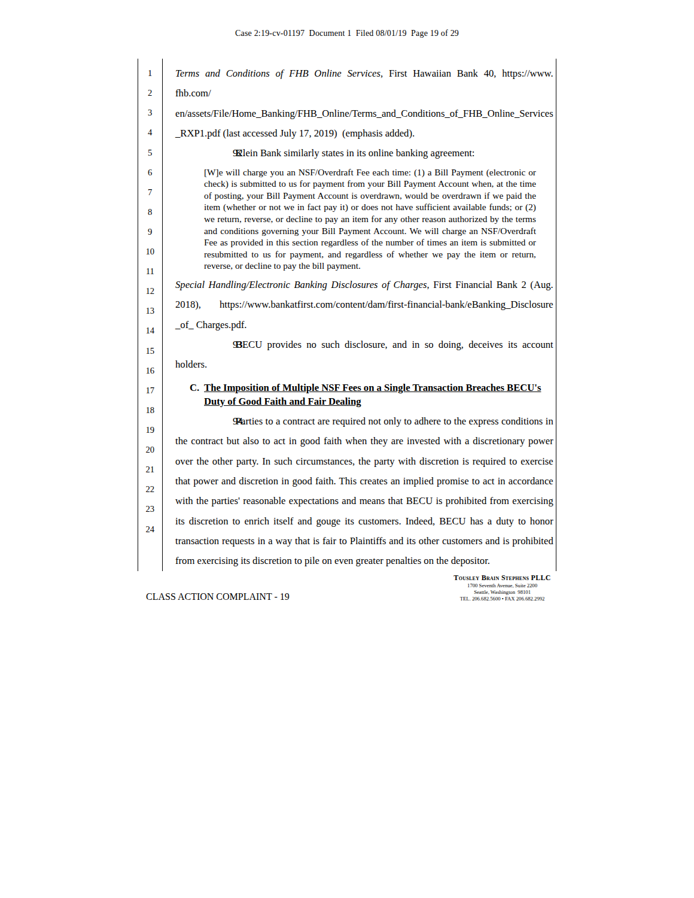Case 2:19-cv-01197 Document 1 Filed 08/01/19 Page 19 of 29
1
2
3
4
5
6
7
8
9
10
11
12
13
14
15
16
17
18
19
20
21
22
23
24
Terms and Conditions of FHB Online Services, First Hawaiian Bank 40, https://www. fhb.com/ en/assets/File/Home_Banking/FHB_Online/Terms_and_Conditions_of_FHB_Online_Services _RXP1.pdf (last accessed July 17, 2019) (emphasis added).
92. Klein Bank similarly states in its online banking agreement:
[W]e will charge you an NSF/Overdraft Fee each time: (1) a Bill Payment (electronic or check) is submitted to us for payment from your Bill Payment Account when, at the time of posting, your Bill Payment Account is overdrawn, would be overdrawn if we paid the item (whether or not we in fact pay it) or does not have sufficient available funds; or (2) we return, reverse, or decline to pay an item for any other reason authorized by the terms and conditions governing your Bill Payment Account. We will charge an NSF/Overdraft Fee as provided in this section regardless of the number of times an item is submitted or resubmitted to us for payment, and regardless of whether we pay the item or return, reverse, or decline to pay the bill payment.
Special Handling/Electronic Banking Disclosures of Charges, First Financial Bank 2 (Aug. 2018), https://www.bankatfirst.com/content/dam/first-financial-bank/eBanking_Disclosure _of_ Charges.pdf.
93. BECU provides no such disclosure, and in so doing, deceives its account holders.
C.
The Imposition of Multiple NSF Fees on a Single Transaction Breaches BECU's Duty of Good Faith and Fair Dealing
94. Parties to a contract are required not only to adhere to the express conditions in the contract but also to act in good faith when they are invested with a discretionary power over the other party. In such circumstances, the party with discretion is required to exercise that power and discretion in good faith. This creates an implied promise to act in accordance with the parties' reasonable expectations and means that BECU is prohibited from exercising its discretion to enrich itself and gouge its customers. Indeed, BECU has a duty to honor transaction requests in a way that is fair to Plaintiffs and its other customers and is prohibited from exercising its discretion to pile on even greater penalties on the depositor.
CLASS ACTION COMPLAINT - 19
Tousley Brain Stephens PLLC
1700 Seventh Avenue, Suite 2200
Seattle, Washington 98101
TEL. 206.682.5600 • FAX 206.682.2992